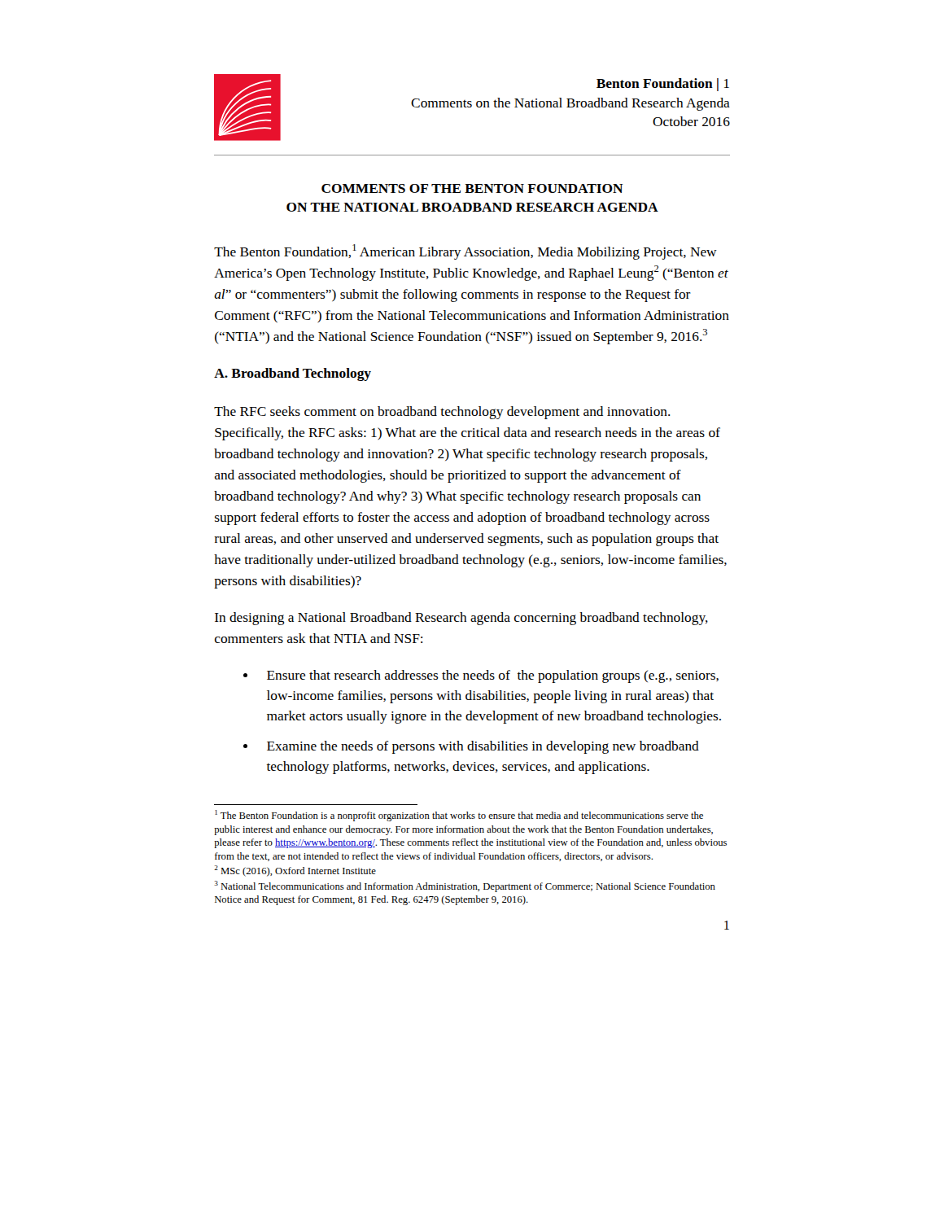Benton Foundation | 1
Comments on the National Broadband Research Agenda
October 2016
COMMENTS OF THE BENTON FOUNDATION
ON THE NATIONAL BROADBAND RESEARCH AGENDA
The Benton Foundation,1 American Library Association, Media Mobilizing Project, New America’s Open Technology Institute, Public Knowledge, and Raphael Leung2 (“Benton et al” or “commenters”) submit the following comments in response to the Request for Comment (“RFC”) from the National Telecommunications and Information Administration (“NTIA”) and the National Science Foundation (“NSF”) issued on September 9, 2016.3
A. Broadband Technology
The RFC seeks comment on broadband technology development and innovation. Specifically, the RFC asks: 1) What are the critical data and research needs in the areas of broadband technology and innovation? 2) What specific technology research proposals, and associated methodologies, should be prioritized to support the advancement of broadband technology? And why? 3) What specific technology research proposals can support federal efforts to foster the access and adoption of broadband technology across rural areas, and other unserved and underserved segments, such as population groups that have traditionally under-utilized broadband technology (e.g., seniors, low-income families, persons with disabilities)?
In designing a National Broadband Research agenda concerning broadband technology, commenters ask that NTIA and NSF:
Ensure that research addresses the needs of the population groups (e.g., seniors, low-income families, persons with disabilities, people living in rural areas) that market actors usually ignore in the development of new broadband technologies.
Examine the needs of persons with disabilities in developing new broadband technology platforms, networks, devices, services, and applications.
1 The Benton Foundation is a nonprofit organization that works to ensure that media and telecommunications serve the public interest and enhance our democracy. For more information about the work that the Benton Foundation undertakes, please refer to https://www.benton.org/. These comments reflect the institutional view of the Foundation and, unless obvious from the text, are not intended to reflect the views of individual Foundation officers, directors, or advisors.
2 MSc (2016), Oxford Internet Institute
3 National Telecommunications and Information Administration, Department of Commerce; National Science Foundation Notice and Request for Comment, 81 Fed. Reg. 62479 (September 9, 2016).
1